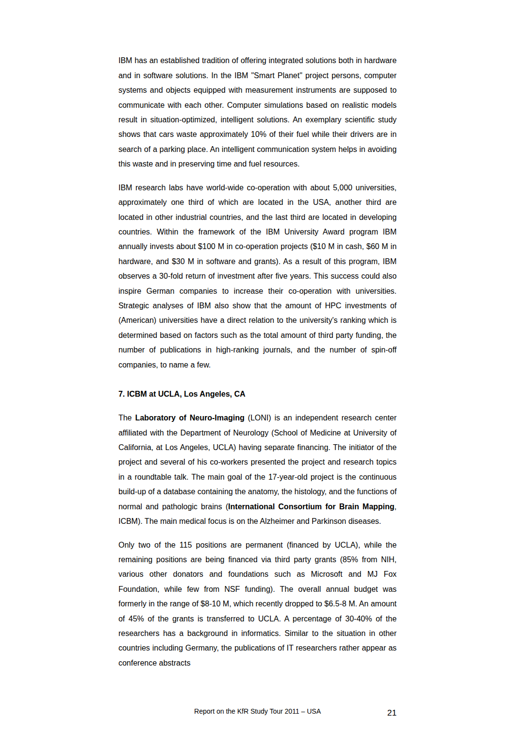IBM has an established tradition of offering integrated solutions both in hardware and in software solutions. In the IBM "Smart Planet" project persons, computer systems and objects equipped with measurement instruments are supposed to communicate with each other. Computer simulations based on realistic models result in situation-optimized, intelligent solutions. An exemplary scientific study shows that cars waste approximately 10% of their fuel while their drivers are in search of a parking place. An intelligent communication system helps in avoiding this waste and in preserving time and fuel resources.
IBM research labs have world-wide co-operation with about 5,000 universities, approximately one third of which are located in the USA, another third are located in other industrial countries, and the last third are located in developing countries. Within the framework of the IBM University Award program IBM annually invests about $100 M in co-operation projects ($10 M in cash, $60 M in hardware, and $30 M in software and grants). As a result of this program, IBM observes a 30-fold return of investment after five years. This success could also inspire German companies to increase their co-operation with universities. Strategic analyses of IBM also show that the amount of HPC investments of (American) universities have a direct relation to the university's ranking which is determined based on factors such as the total amount of third party funding, the number of publications in high-ranking journals, and the number of spin-off companies, to name a few.
7. ICBM at UCLA, Los Angeles, CA
The Laboratory of Neuro-Imaging (LONI) is an independent research center affiliated with the Department of Neurology (School of Medicine at University of California, at Los Angeles, UCLA) having separate financing. The initiator of the project and several of his co-workers presented the project and research topics in a roundtable talk. The main goal of the 17-year-old project is the continuous build-up of a database containing the anatomy, the histology, and the functions of normal and pathologic brains (International Consortium for Brain Mapping, ICBM). The main medical focus is on the Alzheimer and Parkinson diseases.
Only two of the 115 positions are permanent (financed by UCLA), while the remaining positions are being financed via third party grants (85% from NIH, various other donators and foundations such as Microsoft and MJ Fox Foundation, while few from NSF funding). The overall annual budget was formerly in the range of $8-10 M, which recently dropped to $6.5-8 M. An amount of 45% of the grants is transferred to UCLA. A percentage of 30-40% of the researchers has a background in informatics. Similar to the situation in other countries including Germany, the publications of IT researchers rather appear as conference abstracts
Report on the KfR Study Tour 2011 – USA 21